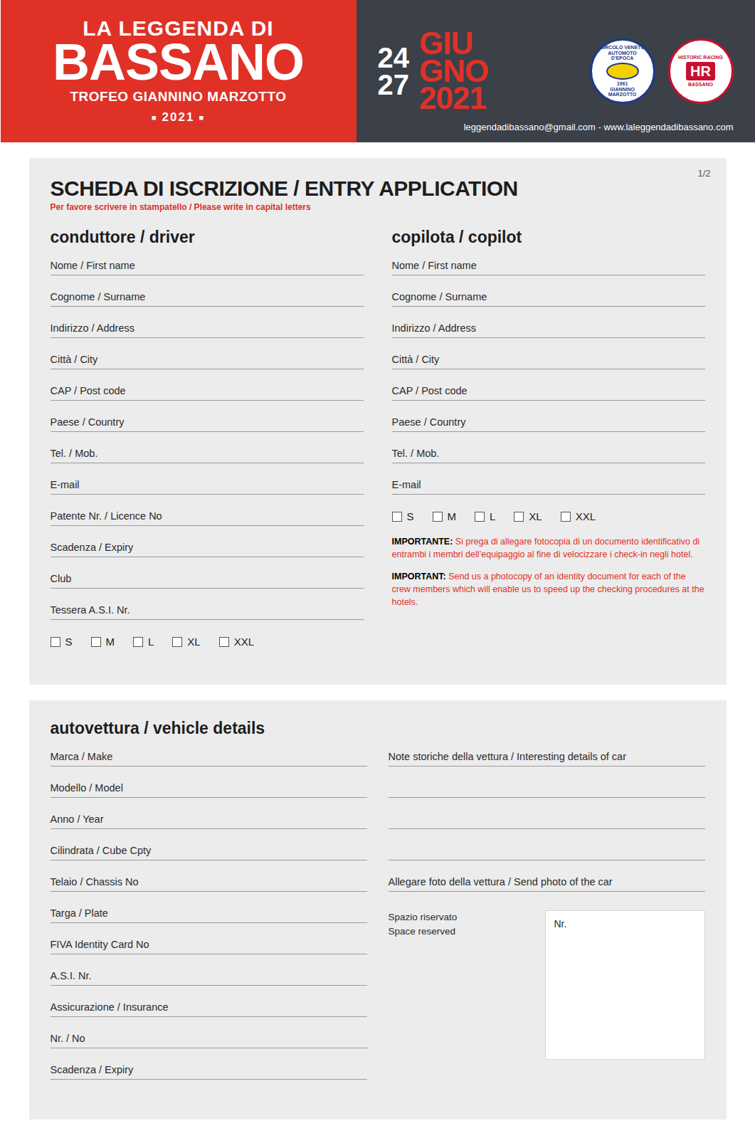LA LEGGENDA DI
BASSANO
TROFEO GIANNINO MARZOTTO
■2021■
24
27
GIU
GNO
2021
CIRCOLO VENETO AUTOMOTO D'EPOCA
1961
GIANNINO MARZOTTO
HISTORIC RACING
HR
BASSANO
leggendadibassano@gmail.com - www.laleggendadibassano.com
1/2
SCHEDA DI ISCRIZIONE / ENTRY APPLICATION
Per favore scrivere in stampatello / Please write in capital letters
conduttore / driver
Nome / First name
Cognome / Surname
Indirizzo / Address
Città / City
CAP / Post code
Paese / Country
Tel. / Mob.
E-mail
Patente Nr. / Licence No
Scadenza / Expiry
Club
Tessera A.S.I. Nr.
S M L XL XXL
copilota / copilot
Nome / First name
Cognome / Surname
Indirizzo / Address
Città / City
CAP / Post code
Paese / Country
Tel. / Mob.
E-mail
S M L XL XXL
IMPORTANTE: Si prega di allegare fotocopia di un documento identificativo di entrambi i membri dell’equipaggio al fine di velocizzare i check-in negli hotel.
IMPORTANT: Send us a photocopy of an identity document for each of the crew members which will enable us to speed up the checking procedures at the hotels.
autovettura / vehicle details
Marca / Make
Modello / Model
Anno / Year
Cilindrata / Cube Cpty
Telaio / Chassis No
Targa / Plate
FIVA Identity Card No
A.S.I. Nr.
Assicurazione / Insurance
Nr. / No
Scadenza / Expiry
Note storiche della vettura / Interesting details of car
Allegare foto della vettura / Send photo of the car
Spazio riservato
Space reserved
Nr.